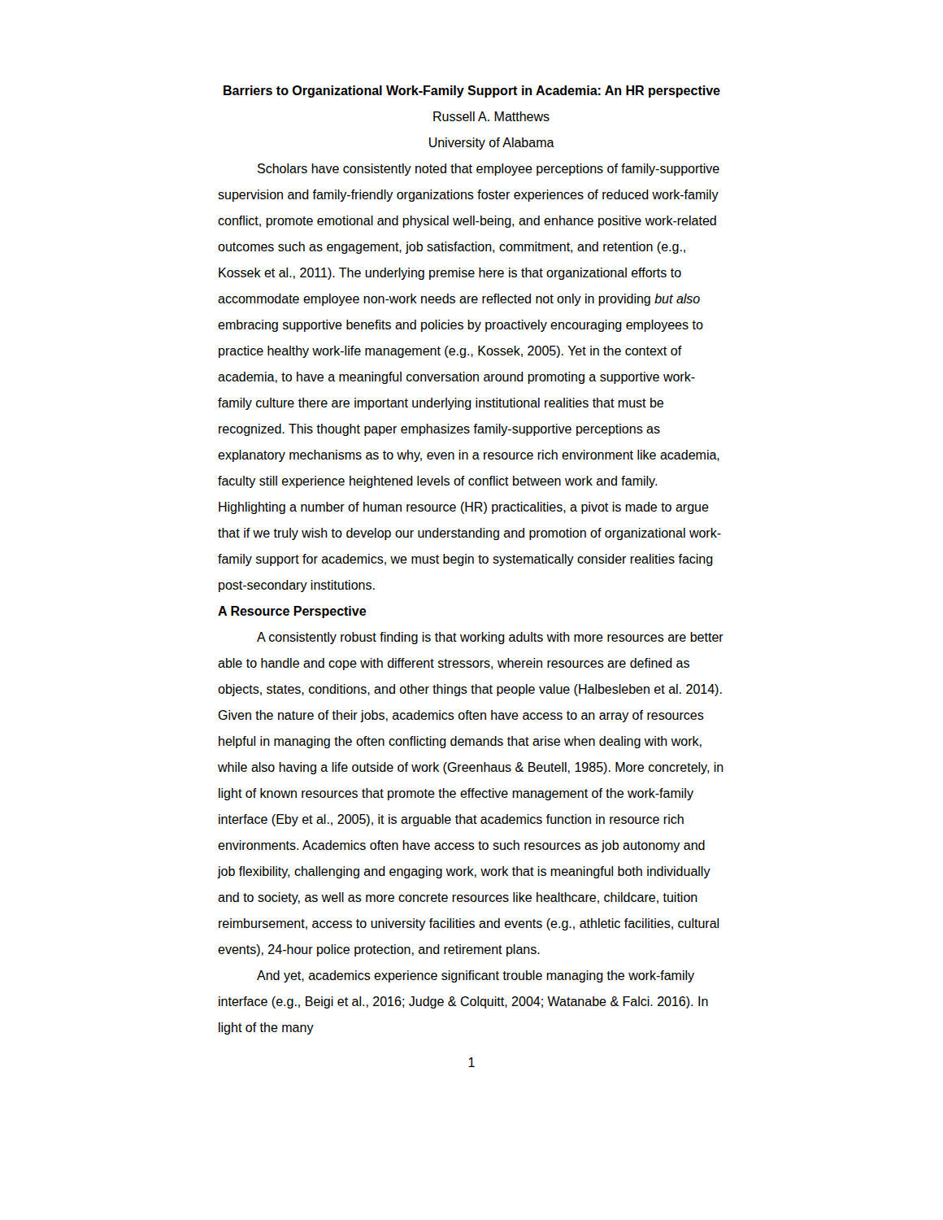Barriers to Organizational Work-Family Support in Academia: An HR perspective
Russell A. Matthews
University of Alabama
Scholars have consistently noted that employee perceptions of family-supportive supervision and family-friendly organizations foster experiences of reduced work-family conflict, promote emotional and physical well-being, and enhance positive work-related outcomes such as engagement, job satisfaction, commitment, and retention (e.g., Kossek et al., 2011). The underlying premise here is that organizational efforts to accommodate employee non-work needs are reflected not only in providing but also embracing supportive benefits and policies by proactively encouraging employees to practice healthy work-life management (e.g., Kossek, 2005). Yet in the context of academia, to have a meaningful conversation around promoting a supportive work-family culture there are important underlying institutional realities that must be recognized. This thought paper emphasizes family-supportive perceptions as explanatory mechanisms as to why, even in a resource rich environment like academia, faculty still experience heightened levels of conflict between work and family. Highlighting a number of human resource (HR) practicalities, a pivot is made to argue that if we truly wish to develop our understanding and promotion of organizational work-family support for academics, we must begin to systematically consider realities facing post-secondary institutions.
A Resource Perspective
A consistently robust finding is that working adults with more resources are better able to handle and cope with different stressors, wherein resources are defined as objects, states, conditions, and other things that people value (Halbesleben et al. 2014). Given the nature of their jobs, academics often have access to an array of resources helpful in managing the often conflicting demands that arise when dealing with work, while also having a life outside of work (Greenhaus & Beutell, 1985). More concretely, in light of known resources that promote the effective management of the work-family interface (Eby et al., 2005), it is arguable that academics function in resource rich environments. Academics often have access to such resources as job autonomy and job flexibility, challenging and engaging work, work that is meaningful both individually and to society, as well as more concrete resources like healthcare, childcare, tuition reimbursement, access to university facilities and events (e.g., athletic facilities, cultural events), 24-hour police protection, and retirement plans.
And yet, academics experience significant trouble managing the work-family interface (e.g., Beigi et al., 2016; Judge & Colquitt, 2004; Watanabe & Falci. 2016). In light of the many
1